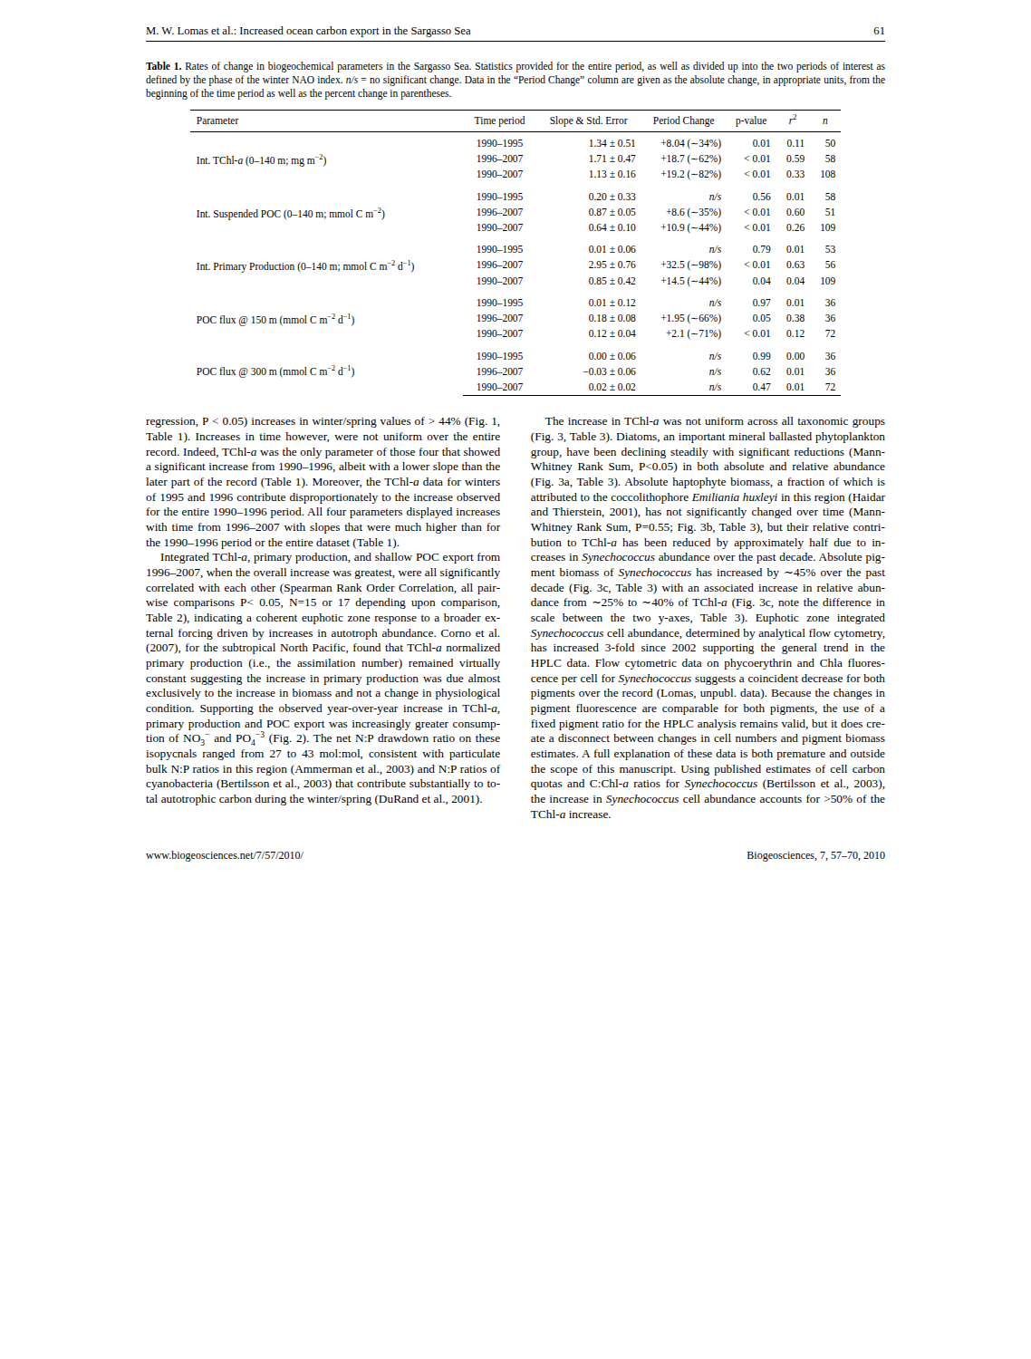M. W. Lomas et al.: Increased ocean carbon export in the Sargasso Sea 61
Table 1. Rates of change in biogeochemical parameters in the Sargasso Sea. Statistics provided for the entire period, as well as divided up into the two periods of interest as defined by the phase of the winter NAO index. n/s = no significant change. Data in the “Period Change” column are given as the absolute change, in appropriate units, from the beginning of the time period as well as the percent change in parentheses.
| Parameter | Time period | Slope & Std. Error | Period Change | p-value | r 2 | n |
| --- | --- | --- | --- | --- | --- | --- |
| Int. TChl- a (0–140 m; mg m −2 ) | 1990–1995 | 1.34 ± 0.51 | +8.04 (∼34%) | 0.01 | 0.11 | 50 |
| 1996–2007 | 1.71 ± 0.47 | +18.7 (∼62%) | < 0.01 | 0.59 | 58 |
| 1990–2007 | 1.13 ± 0.16 | +19.2 (∼82%) | < 0.01 | 0.33 | 108 |
| Int. Suspended POC (0–140 m; mmol C m −2 ) | 1990–1995 | 0.20 ± 0.33 | n/s | 0.56 | 0.01 | 58 |
| 1996–2007 | 0.87 ± 0.05 | +8.6 (∼35%) | < 0.01 | 0.60 | 51 |
| 1990–2007 | 0.64 ± 0.10 | +10.9 (∼44%) | < 0.01 | 0.26 | 109 |
| Int. Primary Production (0–140 m; mmol C m −2 d −1 ) | 1990–1995 | 0.01 ± 0.06 | n/s | 0.79 | 0.01 | 53 |
| 1996–2007 | 2.95 ± 0.76 | +32.5 (∼98%) | < 0.01 | 0.63 | 56 |
| 1990–2007 | 0.85 ± 0.42 | +14.5 (∼44%) | 0.04 | 0.04 | 109 |
| POC flux @ 150 m (mmol C m −2 d −1 ) | 1990–1995 | 0.01 ± 0.12 | n/s | 0.97 | 0.01 | 36 |
| 1996–2007 | 0.18 ± 0.08 | +1.95 (∼66%) | 0.05 | 0.38 | 36 |
| 1990–2007 | 0.12 ± 0.04 | +2.1 (∼71%) | < 0.01 | 0.12 | 72 |
| POC flux @ 300 m (mmol C m −2 d −1 ) | 1990–1995 | 0.00 ± 0.06 | n/s | 0.99 | 0.00 | 36 |
| 1996–2007 | −0.03 ± 0.06 | n/s | 0.62 | 0.01 | 36 |
| 1990–2007 | 0.02 ± 0.02 | n/s | 0.47 | 0.01 | 72 |
regression, P < 0.05) increases in winter/spring values of > 44% (Fig. 1, Table 1). Increases in time however, were not uniform over the entire record. Indeed, TChl-a was the only parameter of those four that showed a significant increase from 1990–1996, albeit with a lower slope than the later part of the record (Table 1). Moreover, the TChl-a data for winters of 1995 and 1996 contribute disproportionately to the increase observed for the entire 1990–1996 period. All four parameters displayed increases with time from 1996–2007 with slopes that were much higher than for the 1990–1996 period or the entire dataset (Table 1).
Integrated TChl-a, primary production, and shallow POC export from 1996–2007, when the overall increase was greatest, were all significantly correlated with each other (Spearman Rank Order Correlation, all pairwise comparisons P< 0.05, N=15 or 17 depending upon comparison, Table 2), indicating a coherent euphotic zone response to a broader external forcing driven by increases in autotroph abundance. Corno et al. (2007), for the subtropical North Pacific, found that TChl-a normalized primary production (i.e., the assimilation number) remained virtually constant suggesting the increase in primary production was due almost exclusively to the increase in biomass and not a change in physiological condition. Supporting the observed year-over-year increase in TChl-a, primary production and POC export was increasingly greater consumption of NO3− and PO4−3 (Fig. 2). The net N:P drawdown ratio on these isopycnals ranged from 27 to 43 mol:mol, consistent with particulate bulk N:P ratios in this region (Ammerman et al., 2003) and N:P ratios of cyanobacteria (Bertilsson et al., 2003) that contribute substantially to total autotrophic carbon during the winter/spring (DuRand et al., 2001).
The increase in TChl-a was not uniform across all taxonomic groups (Fig. 3, Table 3). Diatoms, an important mineral ballasted phytoplankton group, have been declining steadily with significant reductions (Mann-Whitney Rank Sum, P<0.05) in both absolute and relative abundance (Fig. 3a, Table 3). Absolute haptophyte biomass, a fraction of which is attributed to the coccolithophore Emiliania huxleyi in this region (Haidar and Thierstein, 2001), has not significantly changed over time (Mann-Whitney Rank Sum, P=0.55; Fig. 3b, Table 3), but their relative contribution to TChl-a has been reduced by approximately half due to increases in Synechococcus abundance over the past decade. Absolute pigment biomass of Synechococcus has increased by ∼45% over the past decade (Fig. 3c, Table 3) with an associated increase in relative abundance from ∼25% to ∼40% of TChl-a (Fig. 3c, note the difference in scale between the two y-axes, Table 3). Euphotic zone integrated Synechococcus cell abundance, determined by analytical flow cytometry, has increased 3-fold since 2002 supporting the general trend in the HPLC data. Flow cytometric data on phycoerythrin and Chla fluorescence per cell for Synechococcus suggests a coincident decrease for both pigments over the record (Lomas, unpubl. data). Because the changes in pigment fluorescence are comparable for both pigments, the use of a fixed pigment ratio for the HPLC analysis remains valid, but it does create a disconnect between changes in cell numbers and pigment biomass estimates. A full explanation of these data is both premature and outside the scope of this manuscript. Using published estimates of cell carbon quotas and C:Chl-a ratios for Synechococcus (Bertilsson et al., 2003), the increase in Synechococcus cell abundance accounts for >50% of the TChl-a increase.
www.biogeosciences.net/7/57/2010/ Biogeosciences, 7, 57–70, 2010